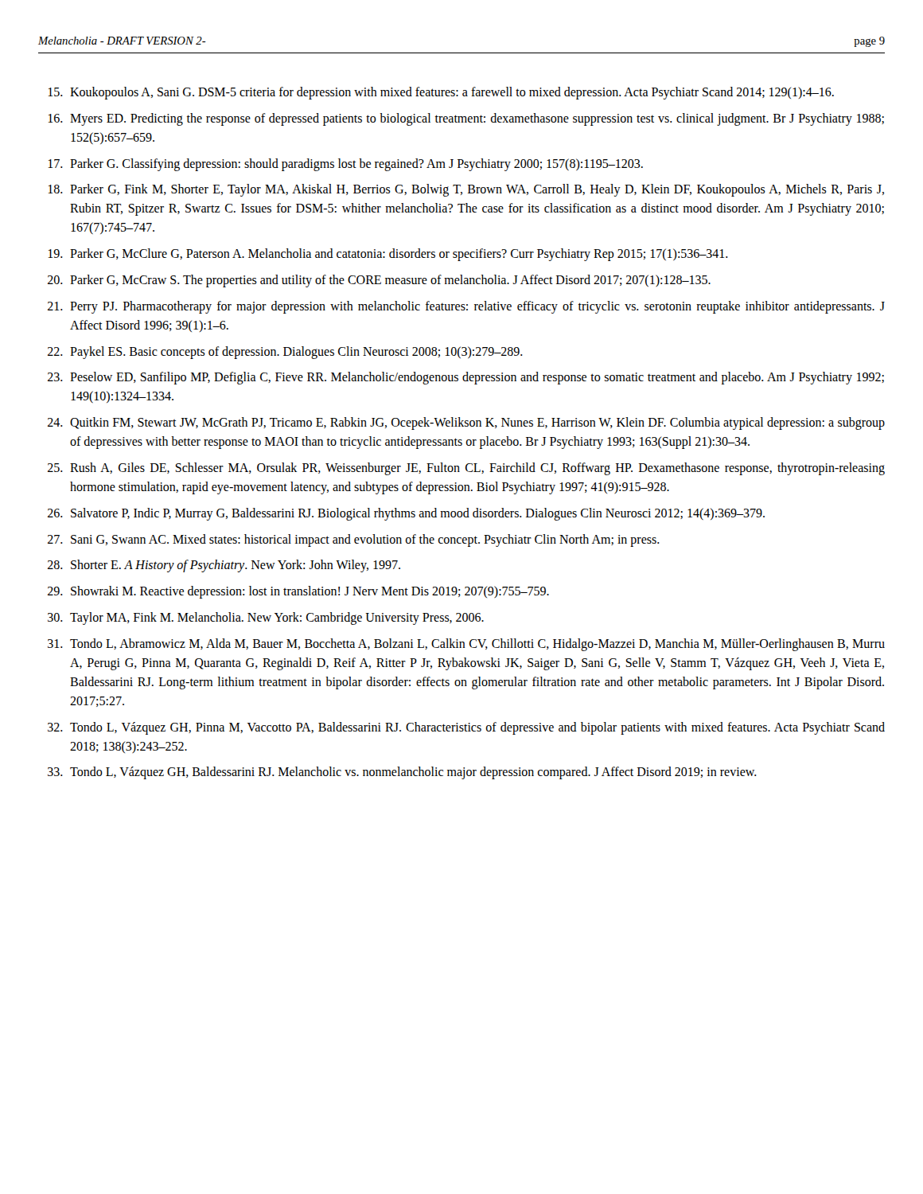Melancholia - DRAFT VERSION 2- page 9
Koukopoulos A, Sani G. DSM-5 criteria for depression with mixed features: a farewell to mixed depression. Acta Psychiatr Scand 2014; 129(1):4–16.
Myers ED. Predicting the response of depressed patients to biological treatment: dexamethasone suppression test vs. clinical judgment. Br J Psychiatry 1988; 152(5):657–659.
Parker G. Classifying depression: should paradigms lost be regained? Am J Psychiatry 2000; 157(8):1195–1203.
Parker G, Fink M, Shorter E, Taylor MA, Akiskal H, Berrios G, Bolwig T, Brown WA, Carroll B, Healy D, Klein DF, Koukopoulos A, Michels R, Paris J, Rubin RT, Spitzer R, Swartz C. Issues for DSM-5: whither melancholia? The case for its classification as a distinct mood disorder. Am J Psychiatry 2010; 167(7):745–747.
Parker G, McClure G, Paterson A. Melancholia and catatonia: disorders or specifiers? Curr Psychiatry Rep 2015; 17(1):536–341.
Parker G, McCraw S. The properties and utility of the CORE measure of melancholia. J Affect Disord 2017; 207(1):128–135.
Perry PJ. Pharmacotherapy for major depression with melancholic features: relative efficacy of tricyclic vs. serotonin reuptake inhibitor antidepressants. J Affect Disord 1996; 39(1):1–6.
Paykel ES. Basic concepts of depression. Dialogues Clin Neurosci 2008; 10(3):279–289.
Peselow ED, Sanfilipo MP, Defiglia C, Fieve RR. Melancholic/endogenous depression and response to somatic treatment and placebo. Am J Psychiatry 1992; 149(10):1324–1334.
Quitkin FM, Stewart JW, McGrath PJ, Tricamo E, Rabkin JG, Ocepek-Welikson K, Nunes E, Harrison W, Klein DF. Columbia atypical depression: a subgroup of depressives with better response to MAOI than to tricyclic antidepressants or placebo. Br J Psychiatry 1993; 163(Suppl 21):30–34.
Rush A, Giles DE, Schlesser MA, Orsulak PR, Weissenburger JE, Fulton CL, Fairchild CJ, Roffwarg HP. Dexamethasone response, thyrotropin-releasing hormone stimulation, rapid eye-movement latency, and subtypes of depression. Biol Psychiatry 1997; 41(9):915–928.
Salvatore P, Indic P, Murray G, Baldessarini RJ. Biological rhythms and mood disorders. Dialogues Clin Neurosci 2012; 14(4):369–379.
Sani G, Swann AC. Mixed states: historical impact and evolution of the concept. Psychiatr Clin North Am; in press.
Shorter E. A History of Psychiatry. New York: John Wiley, 1997.
Showraki M. Reactive depression: lost in translation! J Nerv Ment Dis 2019; 207(9):755–759.
Taylor MA, Fink M. Melancholia. New York: Cambridge University Press, 2006.
Tondo L, Abramowicz M, Alda M, Bauer M, Bocchetta A, Bolzani L, Calkin CV, Chillotti C, Hidalgo-Mazzei D, Manchia M, Müller-Oerlinghausen B, Murru A, Perugi G, Pinna M, Quaranta G, Reginaldi D, Reif A, Ritter P Jr, Rybakowski JK, Saiger D, Sani G, Selle V, Stamm T, Vázquez GH, Veeh J, Vieta E, Baldessarini RJ. Long-term lithium treatment in bipolar disorder: effects on glomerular filtration rate and other metabolic parameters. Int J Bipolar Disord. 2017;5:27.
Tondo L, Vázquez GH, Pinna M, Vaccotto PA, Baldessarini RJ. Characteristics of depressive and bipolar patients with mixed features. Acta Psychiatr Scand 2018; 138(3):243–252.
Tondo L, Vázquez GH, Baldessarini RJ. Melancholic vs. nonmelancholic major depression compared. J Affect Disord 2019; in review.